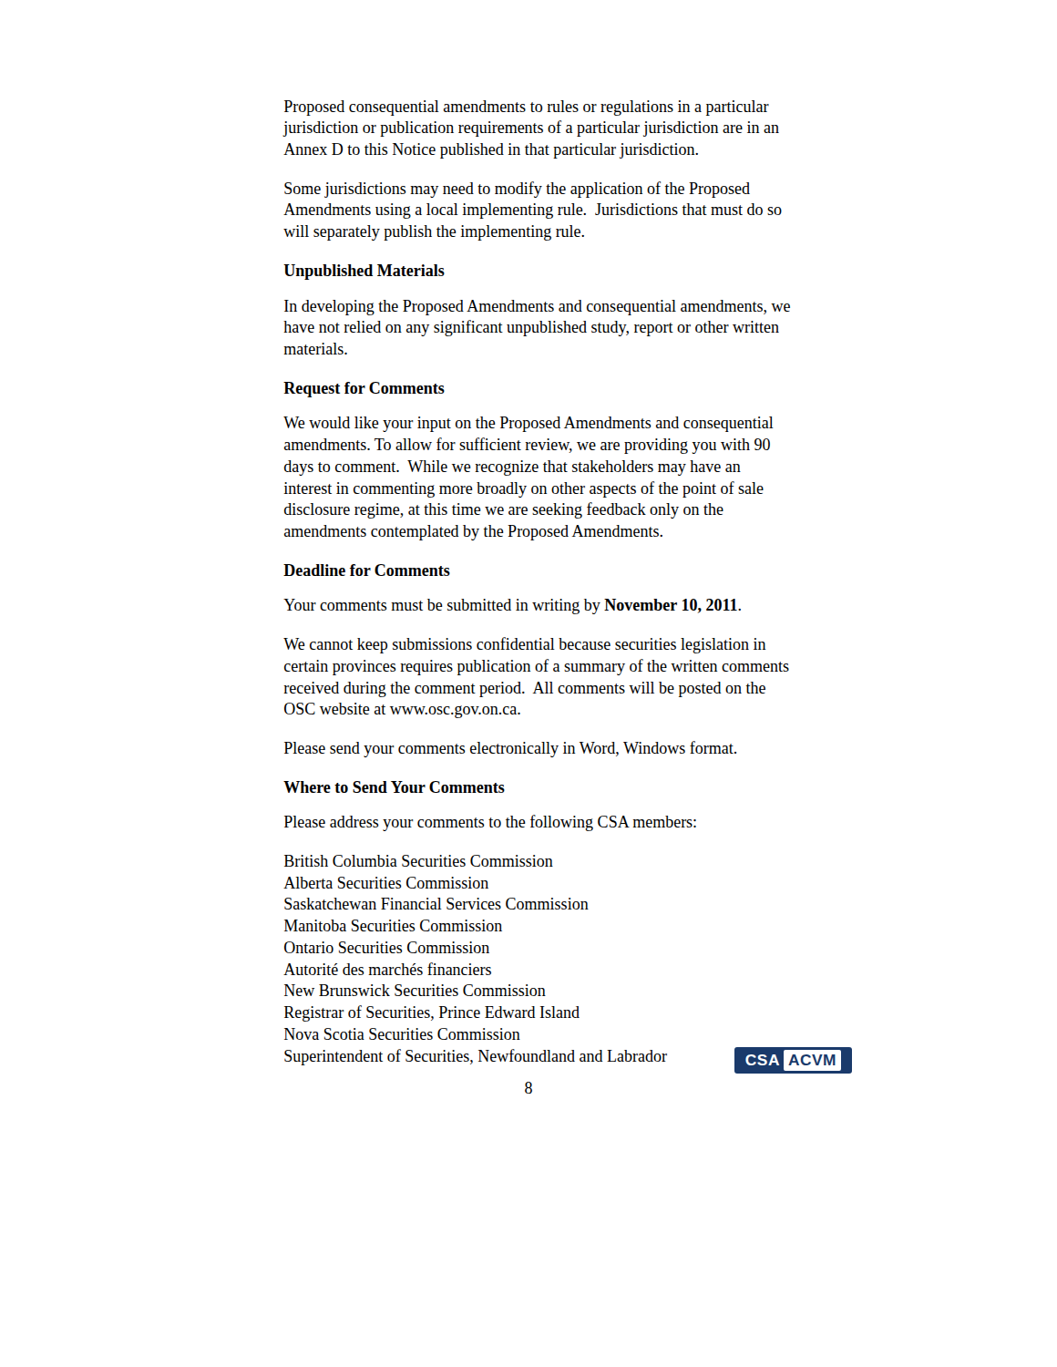Proposed consequential amendments to rules or regulations in a particular jurisdiction or publication requirements of a particular jurisdiction are in an Annex D to this Notice published in that particular jurisdiction.
Some jurisdictions may need to modify the application of the Proposed Amendments using a local implementing rule. Jurisdictions that must do so will separately publish the implementing rule.
Unpublished Materials
In developing the Proposed Amendments and consequential amendments, we have not relied on any significant unpublished study, report or other written materials.
Request for Comments
We would like your input on the Proposed Amendments and consequential amendments. To allow for sufficient review, we are providing you with 90 days to comment. While we recognize that stakeholders may have an interest in commenting more broadly on other aspects of the point of sale disclosure regime, at this time we are seeking feedback only on the amendments contemplated by the Proposed Amendments.
Deadline for Comments
Your comments must be submitted in writing by November 10, 2011.
We cannot keep submissions confidential because securities legislation in certain provinces requires publication of a summary of the written comments received during the comment period. All comments will be posted on the OSC website at www.osc.gov.on.ca.
Please send your comments electronically in Word, Windows format.
Where to Send Your Comments
Please address your comments to the following CSA members:
British Columbia Securities Commission
Alberta Securities Commission
Saskatchewan Financial Services Commission
Manitoba Securities Commission
Ontario Securities Commission
Autorité des marchés financiers
New Brunswick Securities Commission
Registrar of Securities, Prince Edward Island
Nova Scotia Securities Commission
Superintendent of Securities, Newfoundland and Labrador
8
CSA ACVM